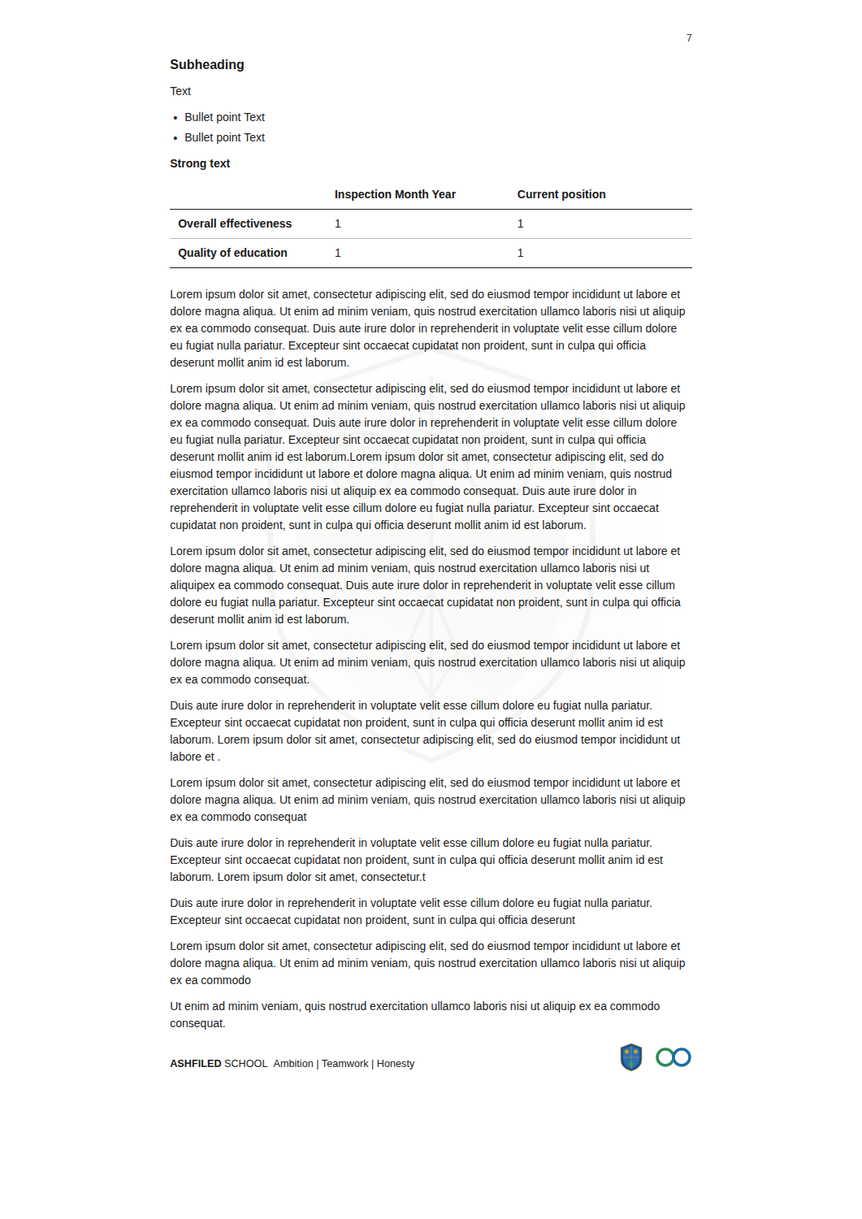7
Subheading
Text
Bullet point Text
Bullet point Text
Strong text
| | Inspection Month Year | Current position |
| --- | --- | --- |
| Overall effectiveness | 1 | 1 |
| Quality of education | 1 | 1 |
Lorem ipsum dolor sit amet, consectetur adipiscing elit, sed do eiusmod tempor incididunt ut labore et dolore magna aliqua. Ut enim ad minim veniam, quis nostrud exercitation ullamco laboris nisi ut aliquip ex ea commodo consequat. Duis aute irure dolor in reprehenderit in voluptate velit esse cillum dolore eu fugiat nulla pariatur. Excepteur sint occaecat cupidatat non proident, sunt in culpa qui officia deserunt mollit anim id est laborum.
Lorem ipsum dolor sit amet, consectetur adipiscing elit, sed do eiusmod tempor incididunt ut labore et dolore magna aliqua. Ut enim ad minim veniam, quis nostrud exercitation ullamco laboris nisi ut aliquip ex ea commodo consequat. Duis aute irure dolor in reprehenderit in voluptate velit esse cillum dolore eu fugiat nulla pariatur. Excepteur sint occaecat cupidatat non proident, sunt in culpa qui officia deserunt mollit anim id est laborum.Lorem ipsum dolor sit amet, consectetur adipiscing elit, sed do eiusmod tempor incididunt ut labore et dolore magna aliqua. Ut enim ad minim veniam, quis nostrud exercitation ullamco laboris nisi ut aliquip ex ea commodo consequat. Duis aute irure dolor in reprehenderit in voluptate velit esse cillum dolore eu fugiat nulla pariatur. Excepteur sint occaecat cupidatat non proident, sunt in culpa qui officia deserunt mollit anim id est laborum.
Lorem ipsum dolor sit amet, consectetur adipiscing elit, sed do eiusmod tempor incididunt ut labore et dolore magna aliqua. Ut enim ad minim veniam, quis nostrud exercitation ullamco laboris nisi ut aliquipex ea commodo consequat. Duis aute irure dolor in reprehenderit in voluptate velit esse cillum dolore eu fugiat nulla pariatur. Excepteur sint occaecat cupidatat non proident, sunt in culpa qui officia deserunt mollit anim id est laborum.
Lorem ipsum dolor sit amet, consectetur adipiscing elit, sed do eiusmod tempor incididunt ut labore et dolore magna aliqua. Ut enim ad minim veniam, quis nostrud exercitation ullamco laboris nisi ut aliquip ex ea commodo consequat.
Duis aute irure dolor in reprehenderit in voluptate velit esse cillum dolore eu fugiat nulla pariatur. Excepteur sint occaecat cupidatat non proident, sunt in culpa qui officia deserunt mollit anim id est laborum. Lorem ipsum dolor sit amet, consectetur adipiscing elit, sed do eiusmod tempor incididunt ut labore et .
Lorem ipsum dolor sit amet, consectetur adipiscing elit, sed do eiusmod tempor incididunt ut labore et dolore magna aliqua. Ut enim ad minim veniam, quis nostrud exercitation ullamco laboris nisi ut aliquip ex ea commodo consequat
Duis aute irure dolor in reprehenderit in voluptate velit esse cillum dolore eu fugiat nulla pariatur. Excepteur sint occaecat cupidatat non proident, sunt in culpa qui officia deserunt mollit anim id est laborum. Lorem ipsum dolor sit amet, consectetur.t
Duis aute irure dolor in reprehenderit in voluptate velit esse cillum dolore eu fugiat nulla pariatur. Excepteur sint occaecat cupidatat non proident, sunt in culpa qui officia deserunt
Lorem ipsum dolor sit amet, consectetur adipiscing elit, sed do eiusmod tempor incididunt ut labore et dolore magna aliqua. Ut enim ad minim veniam, quis nostrud exercitation ullamco laboris nisi ut aliquip ex ea commodo
Ut enim ad minim veniam, quis nostrud exercitation ullamco laboris nisi ut aliquip ex ea commodo consequat.
ASHFILED SCHOOL Ambition | Teamwork | Honesty